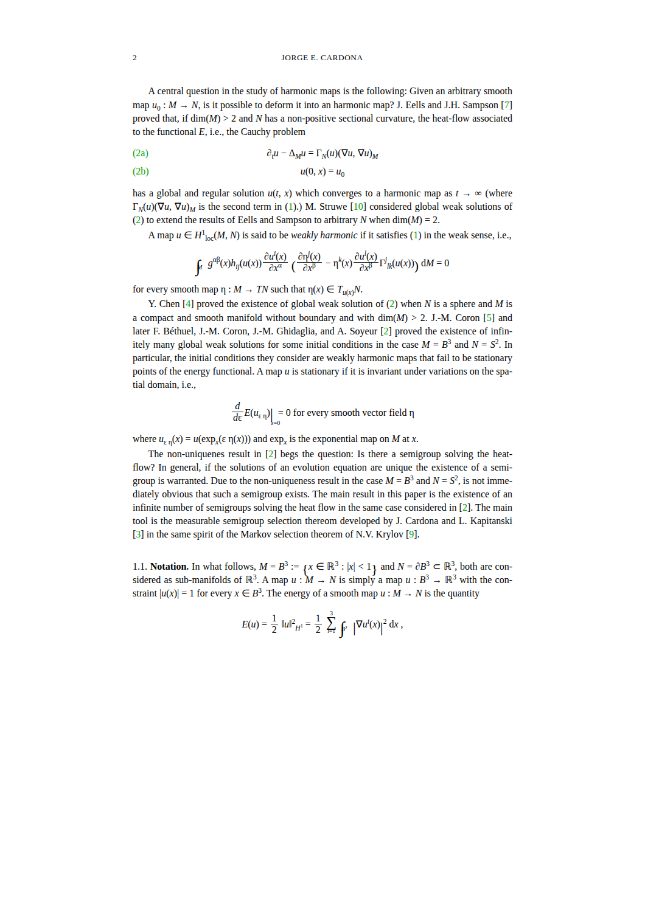2 JORGE E. CARDONA
A central question in the study of harmonic maps is the following: Given an arbitrary smooth map u0 : M → N, is it possible to deform it into an harmonic map? J. Eells and J.H. Sampson [7] proved that, if dim(M) > 2 and N has a non-positive sectional curvature, the heat-flow associated to the functional E, i.e., the Cauchy problem
(2a) ∂tu − ΔMu = ΓN(u)(∇u, ∇u)M
(2b) u(0, x) = u0
has a global and regular solution u(t, x) which converges to a harmonic map as t → ∞ (where ΓN(u)(∇u, ∇u)M is the second term in (1).) M. Struwe [10] considered global weak solutions of (2) to extend the results of Eells and Sampson to arbitrary N when dim(M) = 2.
A map u ∈ H1loc(M, N) is said to be weakly harmonic if it satisfies (1) in the weak sense, i.e.,
∫M gαβ(x)hij(u(x))∂ui(x)∂xα (∂ηj(x)∂xβ − ηk(x)∂ul(x)∂xβ Γjlk(u(x))) dM = 0
for every smooth map η : M → TN such that η(x) ∈ Tu(x)N.
Y. Chen [4] proved the existence of global weak solution of (2) when N is a sphere and M is a compact and smooth manifold without boundary and with dim(M) > 2. J.-M. Coron [5] and later F. Béthuel, J.-M. Coron, J.-M. Ghidaglia, and A. Soyeur [2] proved the existence of infinitely many global weak solutions for some initial conditions in the case M = B3 and N = S2. In particular, the initial conditions they consider are weakly harmonic maps that fail to be stationary points of the energy functional. A map u is stationary if it is invariant under variations on the spatial domain, i.e.,
ddε E(uε η)|ε=0 = 0 for every smooth vector field η
where uε η(x) = u(expx(ε η(x))) and expx is the exponential map on M at x.
The non-uniquenes result in [2] begs the question: Is there a semigroup solving the heat-flow? In general, if the solutions of an evolution equation are unique the existence of a semigroup is warranted. Due to the non-uniqueness result in the case M = B3 and N = S2, is not immediately obvious that such a semigroup exists. The main result in this paper is the existence of an infinite number of semigroups solving the heat flow in the same case considered in [2]. The main tool is the measurable semigroup selection thereom developed by J. Cardona and L. Kapitanski [3] in the same spirit of the Markov selection theorem of N.V. Krylov [9].
1.1. Notation. In what follows, M = B3 := {x ∈ ℝ3 : |x| < 1} and N = ∂B3 ⊂ ℝ3, both are considered as sub-manifolds of ℝ3. A map u : M → N is simply a map u : B3 → ℝ3 with the constraint |u(x)| = 1 for every x ∈ B3. The energy of a smooth map u : M → N is the quantity
E(u) = 12 ‖u‖2H1 = 12 3∑i=1 ∫B3 |∇ui(x)|2 dx ,